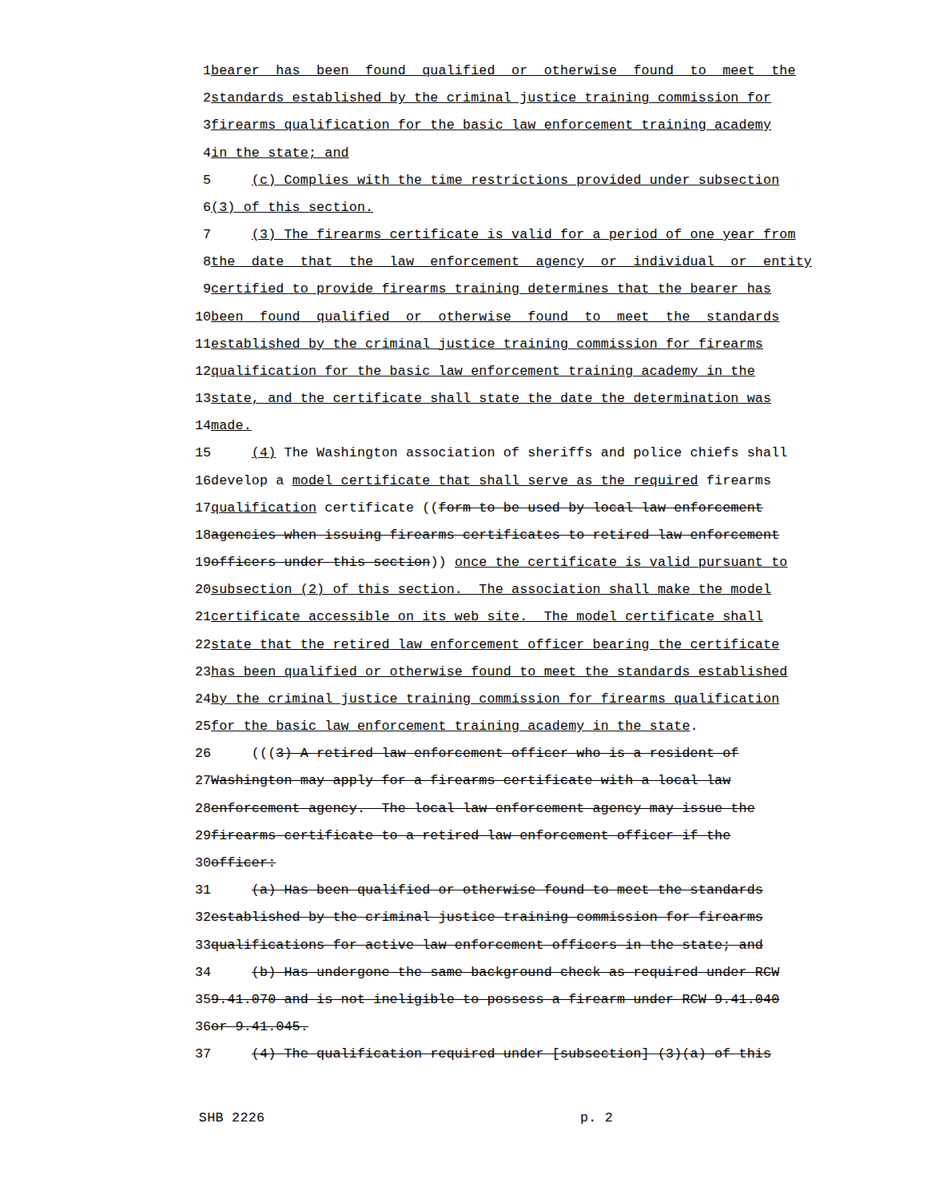| 1 | bearer has been found qualified or otherwise found to meet the |
| 2 | standards established by the criminal justice training commission for |
| 3 | firearms qualification for the basic law enforcement training academy |
| 4 | in the state; and |
| 5 | (c) Complies with the time restrictions provided under subsection |
| 6 | (3) of this section. |
| 7 | (3) The firearms certificate is valid for a period of one year from |
| 8 | the date that the law enforcement agency or individual or entity |
| 9 | certified to provide firearms training determines that the bearer has |
| 10 | been found qualified or otherwise found to meet the standards |
| 11 | established by the criminal justice training commission for firearms |
| 12 | qualification for the basic law enforcement training academy in the |
| 13 | state, and the certificate shall state the date the determination was |
| 14 | made. |
| 15 | (4) The Washington association of sheriffs and police chiefs shall |
| 16 | develop a model certificate that shall serve as the required firearms |
| 17 | qualification certificate (( form to be used by local law enforcement |
| 18 | agencies when issuing firearms certificates to retired law enforcement |
| 19 | officers under this section )) once the certificate is valid pursuant to |
| 20 | subsection (2) of this section. The association shall make the model |
| 21 | certificate accessible on its web site. The model certificate shall |
| 22 | state that the retired law enforcement officer bearing the certificate |
| 23 | has been qualified or otherwise found to meet the standards established |
| 24 | by the criminal justice training commission for firearms qualification |
| 25 | for the basic law enforcement training academy in the state . |
| 26 | ((( 3) A retired law enforcement officer who is a resident of |
| 27 | Washington may apply for a firearms certificate with a local law |
| 28 | enforcement agency. The local law enforcement agency may issue the |
| 29 | firearms certificate to a retired law enforcement officer if the |
| 30 | officer: |
| 31 | (a) Has been qualified or otherwise found to meet the standards |
| 32 | established by the criminal justice training commission for firearms |
| 33 | qualifications for active law enforcement officers in the state; and |
| 34 | (b) Has undergone the same background check as required under RCW |
| 35 | 9.41.070 and is not ineligible to possess a firearm under RCW 9.41.040 |
| 36 | or 9.41.045. |
| 37 | (4) The qualification required under [subsection] (3)(a) of this |
SHB 2226 p. 2